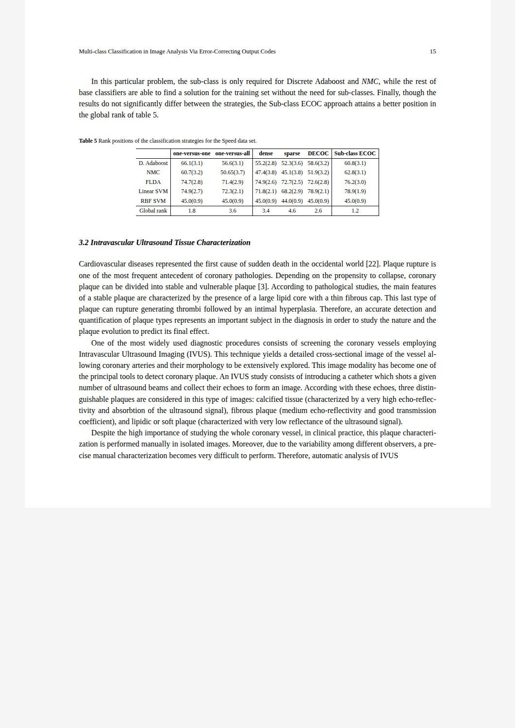Multi-class Classification in Image Analysis Via Error-Correcting Output Codes 15
In this particular problem, the sub-class is only required for Discrete Adaboost and NMC, while the rest of base classifiers are able to find a solution for the training set without the need for sub-classes. Finally, though the results do not significantly differ between the strategies, the Sub-class ECOC approach attains a better position in the global rank of table 5.
Table 5 Rank positions of the classification strategies for the Speed data set.
| | one-versus-one | one-versus-all | dense | sparse | DECOC | Sub-class ECOC |
| --- | --- | --- | --- | --- | --- | --- |
| D. Adaboost | 66.1(3.1) | 56.6(3.1) | 55.2(2.8) | 52.3(3.6) | 58.6(3.2) | 60.8(3.1) |
| NMC | 60.7(3.2) | 50.65(3.7) | 47.4(3.8) | 45.1(3.8) | 51.9(3.2) | 62.8(3.1) |
| FLDA | 74.7(2.8) | 71.4(2.9) | 74.9(2.6) | 72.7(2.5) | 72.6(2.8) | 76.2(3.0) |
| Linear SVM | 74.9(2.7) | 72.3(2.1) | 71.8(2.1) | 68.2(2.9) | 78.9(2.1) | 78.9(1.9) |
| RBF SVM | 45.0(0.9) | 45.0(0.9) | 45.0(0.9) | 44.0(0.9) | 45.0(0.9) | 45.0(0.9) |
| Global rank | 1.8 | 3.6 | 3.4 | 4.6 | 2.6 | 1.2 |
3.2 Intravascular Ultrasound Tissue Characterization
Cardiovascular diseases represented the first cause of sudden death in the occidental world [22]. Plaque rupture is one of the most frequent antecedent of coronary pathologies. Depending on the propensity to collapse, coronary plaque can be divided into stable and vulnerable plaque [3]. According to pathological studies, the main features of a stable plaque are characterized by the presence of a large lipid core with a thin fibrous cap. This last type of plaque can rupture generating thrombi followed by an intimal hyperplasia. Therefore, an accurate detection and quantification of plaque types represents an important subject in the diagnosis in order to study the nature and the plaque evolution to predict its final effect.
One of the most widely used diagnostic procedures consists of screening the coronary vessels employing Intravascular Ultrasound Imaging (IVUS). This technique yields a detailed cross-sectional image of the vessel allowing coronary arteries and their morphology to be extensively explored. This image modality has become one of the principal tools to detect coronary plaque. An IVUS study consists of introducing a catheter which shots a given number of ultrasound beams and collect their echoes to form an image. According with these echoes, three distinguishable plaques are considered in this type of images: calcified tissue (characterized by a very high echo-reflectivity and absorbtion of the ultrasound signal), fibrous plaque (medium echo-reflectivity and good transmission coefficient), and lipidic or soft plaque (characterized with very low reflectance of the ultrasound signal).
Despite the high importance of studying the whole coronary vessel, in clinical practice, this plaque characterization is performed manually in isolated images. Moreover, due to the variability among different observers, a precise manual characterization becomes very difficult to perform. Therefore, automatic analysis of IVUS